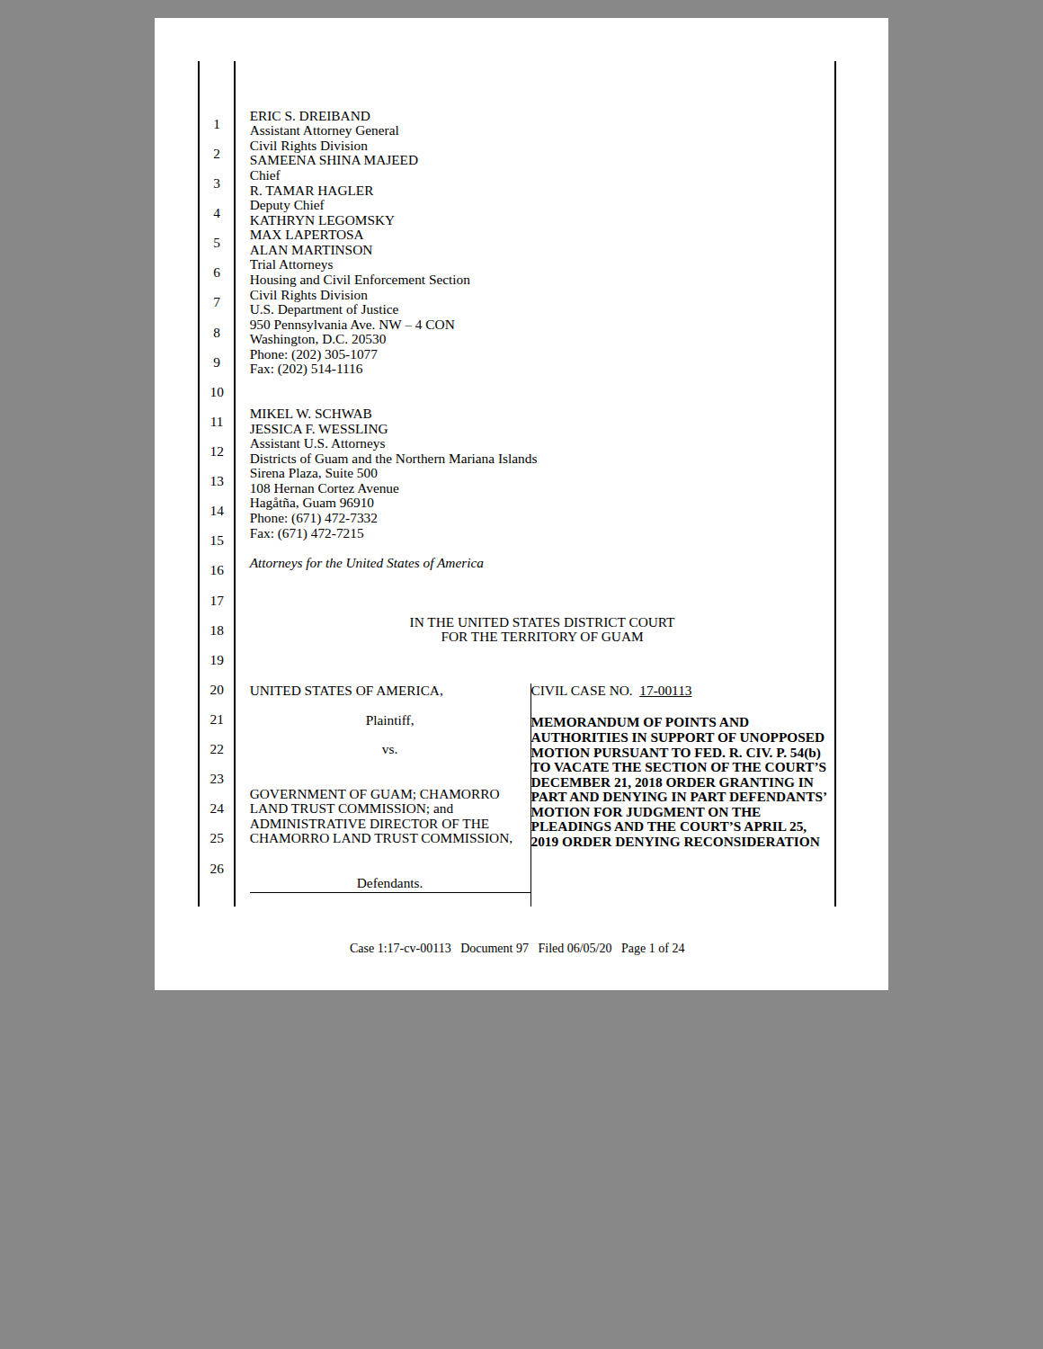1
2
3
4
5
6
7
8
9
10
11
12
13
14
15
16
17
18
19
20
21
22
23
24
25
26
ERIC S. DREIBAND
Assistant Attorney General
Civil Rights Division
SAMEENA SHINA MAJEED
Chief
R. TAMAR HAGLER
Deputy Chief
KATHRYN LEGOMSKY
MAX LAPERTOSA
ALAN MARTINSON
Trial Attorneys
Housing and Civil Enforcement Section
Civil Rights Division
U.S. Department of Justice
950 Pennsylvania Ave. NW – 4 CON
Washington, D.C. 20530
Phone: (202) 305-1077
Fax: (202) 514-1116
MIKEL W. SCHWAB
JESSICA F. WESSLING
Assistant U.S. Attorneys
Districts of Guam and the Northern Mariana Islands
Sirena Plaza, Suite 500
108 Hernan Cortez Avenue
Hagåtña, Guam 96910
Phone: (671) 472-7332
Fax: (671) 472-7215
Attorneys for the United States of America
IN THE UNITED STATES DISTRICT COURT
FOR THE TERRITORY OF GUAM
| UNITED STATES OF AMERICA, Plaintiff, vs. GOVERNMENT OF GUAM; CHAMORRO LAND TRUST COMMISSION; and ADMINISTRATIVE DIRECTOR OF THE CHAMORRO LAND TRUST COMMISSION, Defendants. | CIVIL CASE NO. 17-00113 MEMORANDUM OF POINTS AND AUTHORITIES IN SUPPORT OF UNOPPOSED MOTION PURSUANT TO FED. R. CIV. P. 54(b) TO VACATE THE SECTION OF THE COURT’S DECEMBER 21, 2018 ORDER GRANTING IN PART AND DENYING IN PART DEFENDANTS’ MOTION FOR JUDGMENT ON THE PLEADINGS AND THE COURT’S APRIL 25, 2019 ORDER DENYING RECONSIDERATION |
Case 1:17-cv-00113 Document 97 Filed 06/05/20 Page 1 of 24